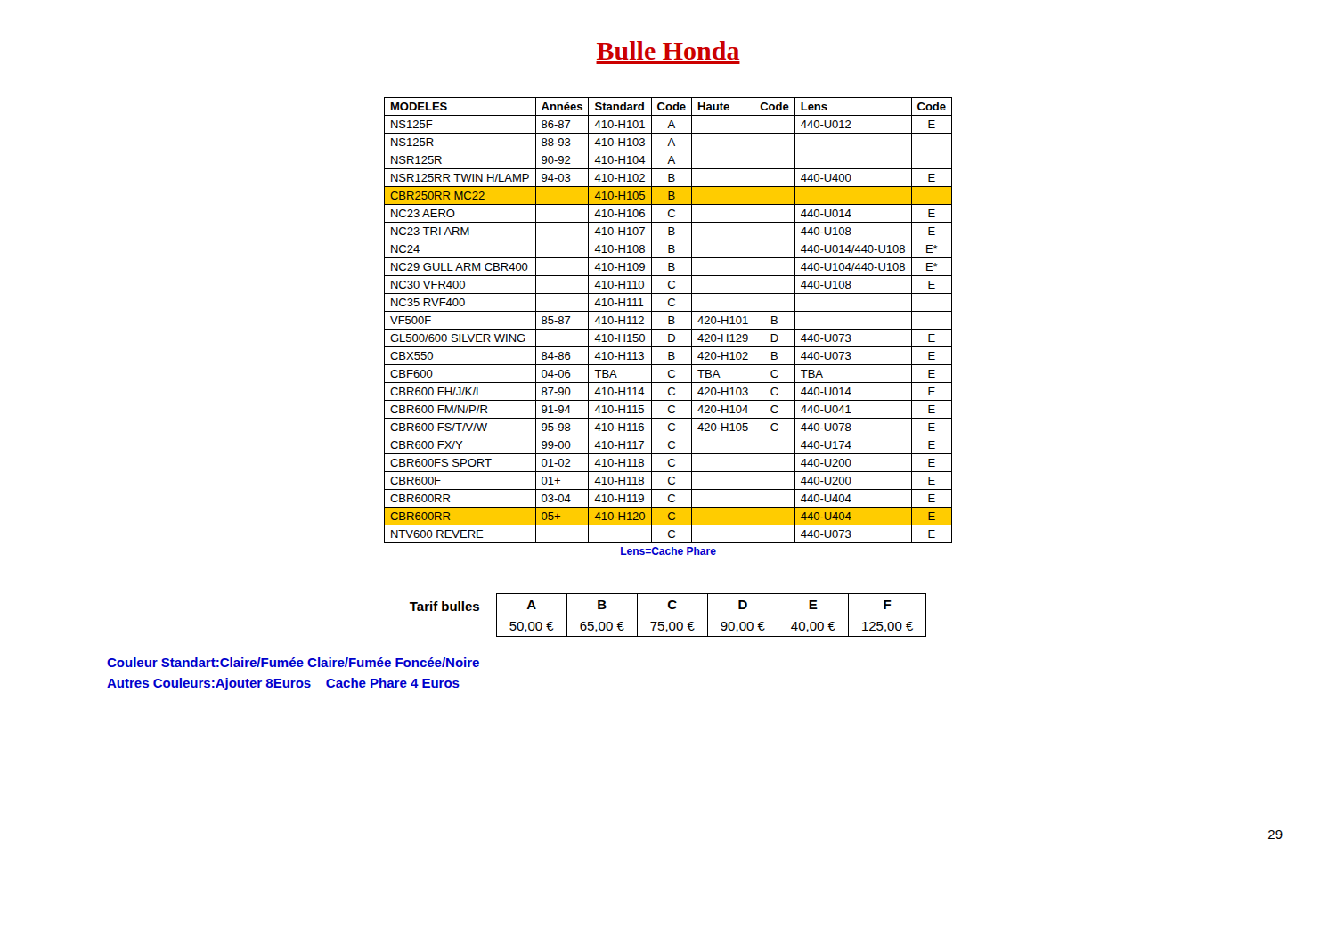Bulle Honda
| MODELES | Années | Standard | Code | Haute | Code | Lens | Code |
| --- | --- | --- | --- | --- | --- | --- | --- |
| NS125F | 86-87 | 410-H101 | A | | | 440-U012 | E |
| NS125R | 88-93 | 410-H103 | A | | | | |
| NSR125R | 90-92 | 410-H104 | A | | | | |
| NSR125RR TWIN H/LAMP | 94-03 | 410-H102 | B | | | 440-U400 | E |
| CBR250RR MC22 | | 410-H105 | B | | | | |
| NC23 AERO | | 410-H106 | C | | | 440-U014 | E |
| NC23 TRI ARM | | 410-H107 | B | | | 440-U108 | E |
| NC24 | | 410-H108 | B | | | 440-U014/440-U108 | E* |
| NC29 GULL ARM CBR400 | | 410-H109 | B | | | 440-U104/440-U108 | E* |
| NC30 VFR400 | | 410-H110 | C | | | 440-U108 | E |
| NC35 RVF400 | | 410-H111 | C | | | | |
| VF500F | 85-87 | 410-H112 | B | 420-H101 | B | | |
| GL500/600 SILVER WING | | 410-H150 | D | 420-H129 | D | 440-U073 | E |
| CBX550 | 84-86 | 410-H113 | B | 420-H102 | B | 440-U073 | E |
| CBF600 | 04-06 | TBA | C | TBA | C | TBA | E |
| CBR600 FH/J/K/L | 87-90 | 410-H114 | C | 420-H103 | C | 440-U014 | E |
| CBR600 FM/N/P/R | 91-94 | 410-H115 | C | 420-H104 | C | 440-U041 | E |
| CBR600 FS/T/V/W | 95-98 | 410-H116 | C | 420-H105 | C | 440-U078 | E |
| CBR600 FX/Y | 99-00 | 410-H117 | C | | | 440-U174 | E |
| CBR600FS SPORT | 01-02 | 410-H118 | C | | | 440-U200 | E |
| CBR600F | 01+ | 410-H118 | C | | | 440-U200 | E |
| CBR600RR | 03-04 | 410-H119 | C | | | 440-U404 | E |
| CBR600RR | 05+ | 410-H120 | C | | | 440-U404 | E |
| NTV600 REVERE | | | C | | | 440-U073 | E |
Lens=Cache Phare
Tarif bulles
| A | B | C | D | E | F |
| --- | --- | --- | --- | --- | --- |
| 50,00 € | 65,00 € | 75,00 € | 90,00 € | 40,00 € | 125,00 € |
Couleur Standart:Claire/Fumée Claire/Fumée Foncée/Noire
Autres Couleurs:Ajouter 8Euros Cache Phare 4 Euros
29